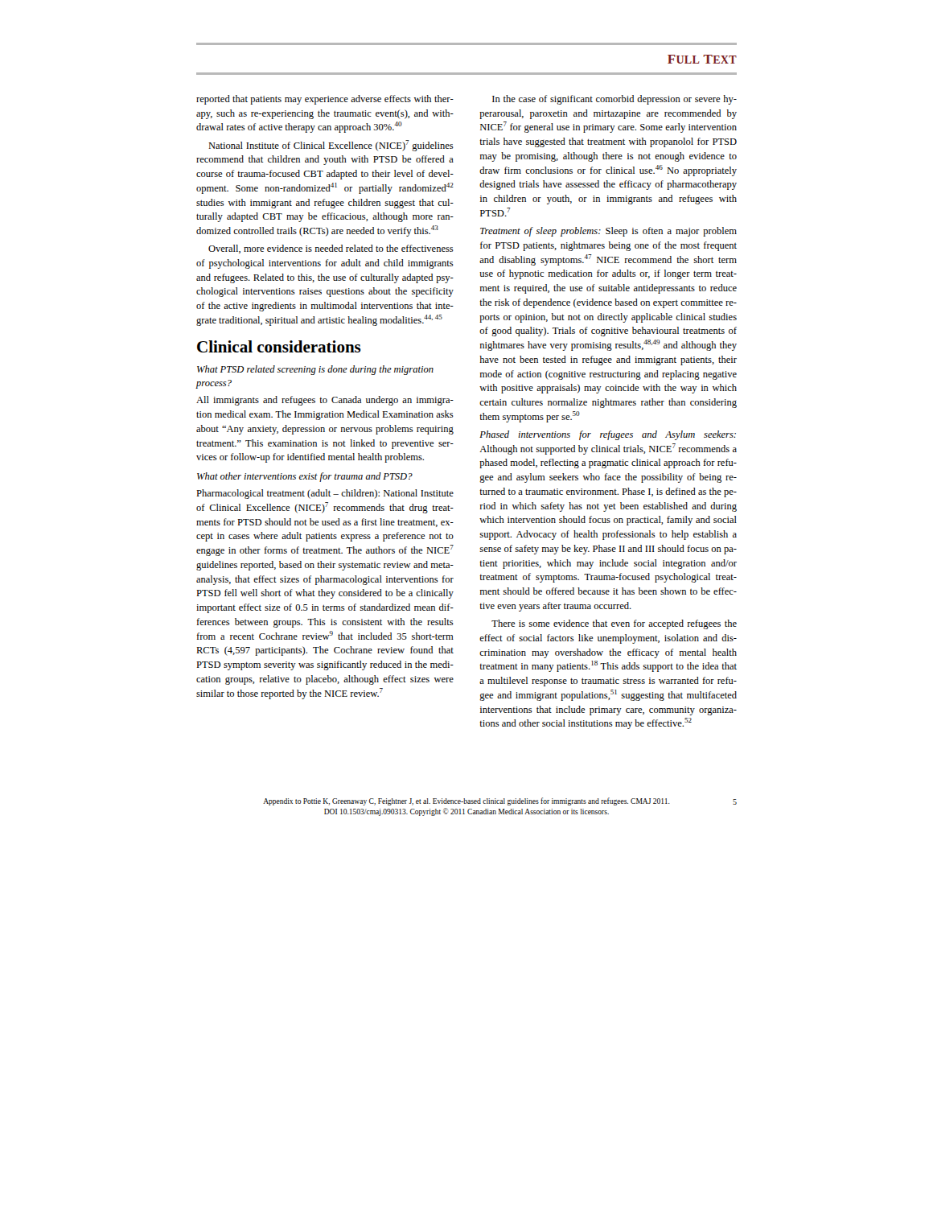FULL TEXT
reported that patients may experience adverse effects with therapy, such as re-experiencing the traumatic event(s), and withdrawal rates of active therapy can approach 30%.40
National Institute of Clinical Excellence (NICE)7 guidelines recommend that children and youth with PTSD be offered a course of trauma-focused CBT adapted to their level of development. Some non-randomized41 or partially randomized42 studies with immigrant and refugee children suggest that culturally adapted CBT may be efficacious, although more randomized controlled trails (RCTs) are needed to verify this.43
Overall, more evidence is needed related to the effectiveness of psychological interventions for adult and child immigrants and refugees. Related to this, the use of culturally adapted psychological interventions raises questions about the specificity of the active ingredients in multimodal interventions that integrate traditional, spiritual and artistic healing modalities.44, 45
Clinical considerations
What PTSD related screening is done during the migration process?
All immigrants and refugees to Canada undergo an immigration medical exam. The Immigration Medical Examination asks about “Any anxiety, depression or nervous problems requiring treatment.” This examination is not linked to preventive services or follow-up for identified mental health problems.
What other interventions exist for trauma and PTSD?
Pharmacological treatment (adult – children): National Institute of Clinical Excellence (NICE)7 recommends that drug treatments for PTSD should not be used as a first line treatment, except in cases where adult patients express a preference not to engage in other forms of treatment. The authors of the NICE7 guidelines reported, based on their systematic review and meta-analysis, that effect sizes of pharmacological interventions for PTSD fell well short of what they considered to be a clinically important effect size of 0.5 in terms of standardized mean differences between groups. This is consistent with the results from a recent Cochrane review9 that included 35 short-term RCTs (4,597 participants). The Cochrane review found that PTSD symptom severity was significantly reduced in the medication groups, relative to placebo, although effect sizes were similar to those reported by the NICE review.7
In the case of significant comorbid depression or severe hyperarousal, paroxetin and mirtazapine are recommended by NICE7 for general use in primary care. Some early intervention trials have suggested that treatment with propanolol for PTSD may be promising, although there is not enough evidence to draw firm conclusions or for clinical use.46 No appropriately designed trials have assessed the efficacy of pharmacotherapy in children or youth, or in immigrants and refugees with PTSD.7
Treatment of sleep problems: Sleep is often a major problem for PTSD patients, nightmares being one of the most frequent and disabling symptoms.47 NICE recommend the short term use of hypnotic medication for adults or, if longer term treatment is required, the use of suitable antidepressants to reduce the risk of dependence (evidence based on expert committee reports or opinion, but not on directly applicable clinical studies of good quality). Trials of cognitive behavioural treatments of nightmares have very promising results,48,49 and although they have not been tested in refugee and immigrant patients, their mode of action (cognitive restructuring and replacing negative with positive appraisals) may coincide with the way in which certain cultures normalize nightmares rather than considering them symptoms per se.50
Phased interventions for refugees and Asylum seekers: Although not supported by clinical trials, NICE7 recommends a phased model, reflecting a pragmatic clinical approach for refugee and asylum seekers who face the possibility of being returned to a traumatic environment. Phase I, is defined as the period in which safety has not yet been established and during which intervention should focus on practical, family and social support. Advocacy of health professionals to help establish a sense of safety may be key. Phase II and III should focus on patient priorities, which may include social integration and/or treatment of symptoms. Trauma-focused psychological treatment should be offered because it has been shown to be effective even years after trauma occurred.
There is some evidence that even for accepted refugees the effect of social factors like unemployment, isolation and discrimination may overshadow the efficacy of mental health treatment in many patients.18 This adds support to the idea that a multilevel response to traumatic stress is warranted for refugee and immigrant populations,51 suggesting that multifaceted interventions that include primary care, community organizations and other social institutions may be effective.52
Appendix to Pottie K, Greenaway C, Feightner J, et al. Evidence-based clinical guidelines for immigrants and refugees. CMAJ 2011.
DOI 10.1503/cmaj.090313. Copyright © 2011 Canadian Medical Association or its licensors.
5